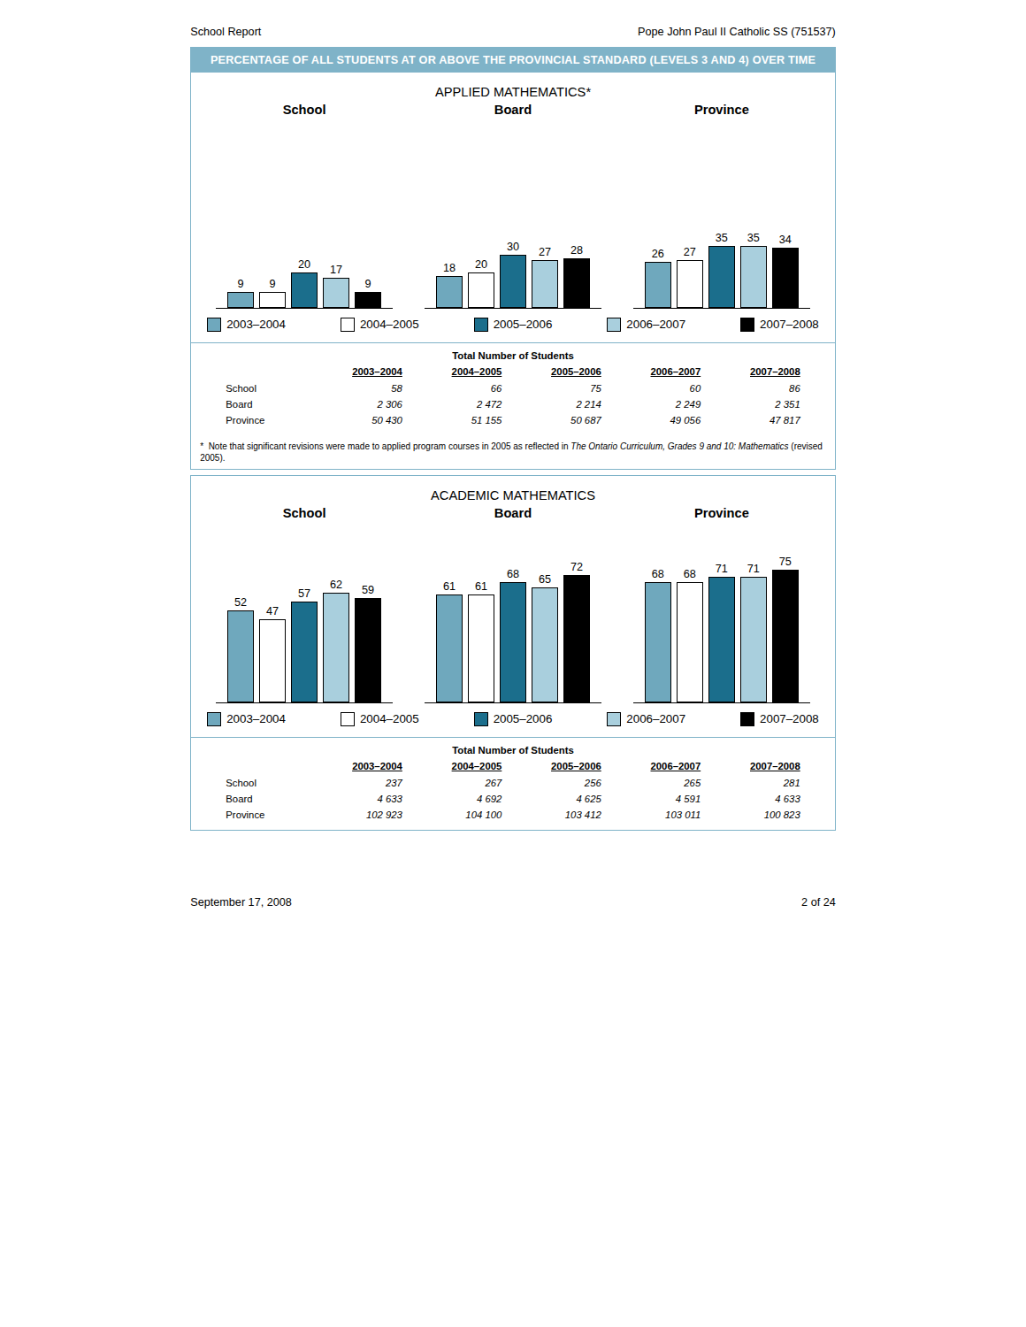School Report
Pope John Paul II Catholic SS (751537)
PERCENTAGE OF ALL STUDENTS AT OR ABOVE THE PROVINCIAL STANDARD (LEVELS 3 AND 4) OVER TIME
APPLIED MATHEMATICS*
School
9
9
20
17
9
Board
18
20
30
27
28
Province
26
27
35
35
34
2003–2004
2004–2005
2005–2006
2006–2007
2007–2008
Total Number of Students
| | 2003–2004 | 2004–2005 | 2005–2006 | 2006–2007 | 2007–2008 |
| --- | --- | --- | --- | --- | --- |
| School | 58 | 66 | 75 | 60 | 86 |
| Board | 2 306 | 2 472 | 2 214 | 2 249 | 2 351 |
| Province | 50 430 | 51 155 | 50 687 | 49 056 | 47 817 |
* Note that significant revisions were made to applied program courses in 2005 as reflected in The Ontario Curriculum, Grades 9 and 10: Mathematics (revised 2005).
ACADEMIC MATHEMATICS
School
52
47
57
62
59
Board
61
61
68
65
72
Province
68
68
71
71
75
2003–2004
2004–2005
2005–2006
2006–2007
2007–2008
Total Number of Students
| | 2003–2004 | 2004–2005 | 2005–2006 | 2006–2007 | 2007–2008 |
| --- | --- | --- | --- | --- | --- |
| School | 237 | 267 | 256 | 265 | 281 |
| Board | 4 633 | 4 692 | 4 625 | 4 591 | 4 633 |
| Province | 102 923 | 104 100 | 103 412 | 103 011 | 100 823 |
September 17, 2008
2 of 24